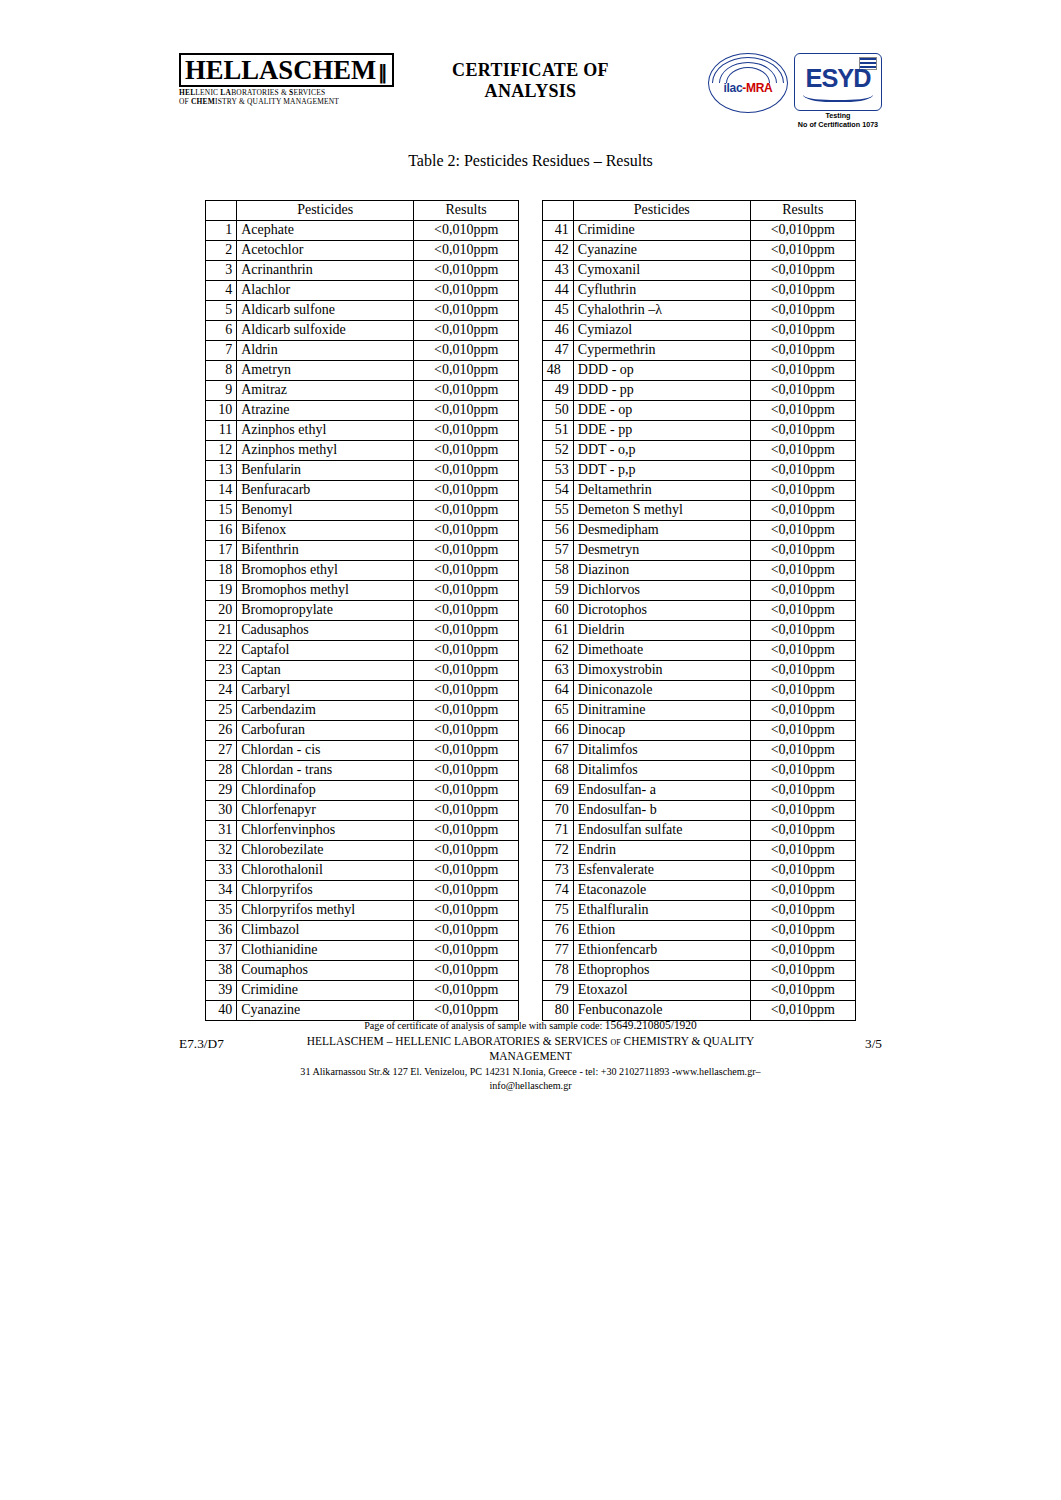HEL LA SCHEM ∥
HELLENIC LABORATORIES & SERVICES
OF CHEMISTRY & QUALITY MANAGEMENT
CERTIFICATE OF ANALYSIS
ilac-MRA
ESYD
Testing
No of Certification 1073
Table 2: Pesticides Residues – Results
| | Pesticides | Results |
| --- | --- | --- |
| 1 | Acephate | <0,010ppm |
| 2 | Acetochlor | <0,010ppm |
| 3 | Acrinanthrin | <0,010ppm |
| 4 | Alachlor | <0,010ppm |
| 5 | Aldicarb sulfone | <0,010ppm |
| 6 | Aldicarb sulfoxide | <0,010ppm |
| 7 | Aldrin | <0,010ppm |
| 8 | Ametryn | <0,010ppm |
| 9 | Amitraz | <0,010ppm |
| 10 | Atrazine | <0,010ppm |
| 11 | Azinphos ethyl | <0,010ppm |
| 12 | Azinphos methyl | <0,010ppm |
| 13 | Benfularin | <0,010ppm |
| 14 | Benfuracarb | <0,010ppm |
| 15 | Benomyl | <0,010ppm |
| 16 | Bifenox | <0,010ppm |
| 17 | Bifenthrin | <0,010ppm |
| 18 | Bromophos ethyl | <0,010ppm |
| 19 | Bromophos methyl | <0,010ppm |
| 20 | Bromopropylate | <0,010ppm |
| 21 | Cadusaphos | <0,010ppm |
| 22 | Captafol | <0,010ppm |
| 23 | Captan | <0,010ppm |
| 24 | Carbaryl | <0,010ppm |
| 25 | Carbendazim | <0,010ppm |
| 26 | Carbofuran | <0,010ppm |
| 27 | Chlordan - cis | <0,010ppm |
| 28 | Chlordan - trans | <0,010ppm |
| 29 | Chlordinafop | <0,010ppm |
| 30 | Chlorfenapyr | <0,010ppm |
| 31 | Chlorfenvinphos | <0,010ppm |
| 32 | Chlorobezilate | <0,010ppm |
| 33 | Chlorothalonil | <0,010ppm |
| 34 | Chlorpyrifos | <0,010ppm |
| 35 | Chlorpyrifos methyl | <0,010ppm |
| 36 | Climbazol | <0,010ppm |
| 37 | Clothianidine | <0,010ppm |
| 38 | Coumaphos | <0,010ppm |
| 39 | Crimidine | <0,010ppm |
| 40 | Cyanazine | <0,010ppm |
| | Pesticides | Results |
| --- | --- | --- |
| 41 | Crimidine | <0,010ppm |
| 42 | Cyanazine | <0,010ppm |
| 43 | Cymoxanil | <0,010ppm |
| 44 | Cyfluthrin | <0,010ppm |
| 45 | Cyhalothrin –λ | <0,010ppm |
| 46 | Cymiazol | <0,010ppm |
| 47 | Cypermethrin | <0,010ppm |
| 48 | DDD - op | <0,010ppm |
| 49 | DDD - pp | <0,010ppm |
| 50 | DDE - op | <0,010ppm |
| 51 | DDE - pp | <0,010ppm |
| 52 | DDT - o,p | <0,010ppm |
| 53 | DDT - p,p | <0,010ppm |
| 54 | Deltamethrin | <0,010ppm |
| 55 | Demeton S methyl | <0,010ppm |
| 56 | Desmedipham | <0,010ppm |
| 57 | Desmetryn | <0,010ppm |
| 58 | Diazinon | <0,010ppm |
| 59 | Dichlorvos | <0,010ppm |
| 60 | Dicrotophos | <0,010ppm |
| 61 | Dieldrin | <0,010ppm |
| 62 | Dimethoate | <0,010ppm |
| 63 | Dimoxystrobin | <0,010ppm |
| 64 | Diniconazole | <0,010ppm |
| 65 | Dinitramine | <0,010ppm |
| 66 | Dinocap | <0,010ppm |
| 67 | Ditalimfos | <0,010ppm |
| 68 | Ditalimfos | <0,010ppm |
| 69 | Endosulfan- a | <0,010ppm |
| 70 | Endosulfan- b | <0,010ppm |
| 71 | Endosulfan sulfate | <0,010ppm |
| 72 | Endrin | <0,010ppm |
| 73 | Esfenvalerate | <0,010ppm |
| 74 | Etaconazole | <0,010ppm |
| 75 | Ethalfluralin | <0,010ppm |
| 76 | Ethion | <0,010ppm |
| 77 | Ethionfencarb | <0,010ppm |
| 78 | Ethoprophos | <0,010ppm |
| 79 | Etoxazol | <0,010ppm |
| 80 | Fenbuconazole | <0,010ppm |
Page of certificate of analysis of sample with sample code: 15649.210805/1920
E7.3/D7
HELLASCHEM – HELLENIC LABORATORIES & SERVICES of CHEMISTRY & QUALITY MANAGEMENT
31 Alikarnassou Str.& 127 El. Venizelou, PC 14231 N.Ionia, Greece - tel: +30 2102711893 -www.hellaschem.gr–info@hellaschem.gr
3/5